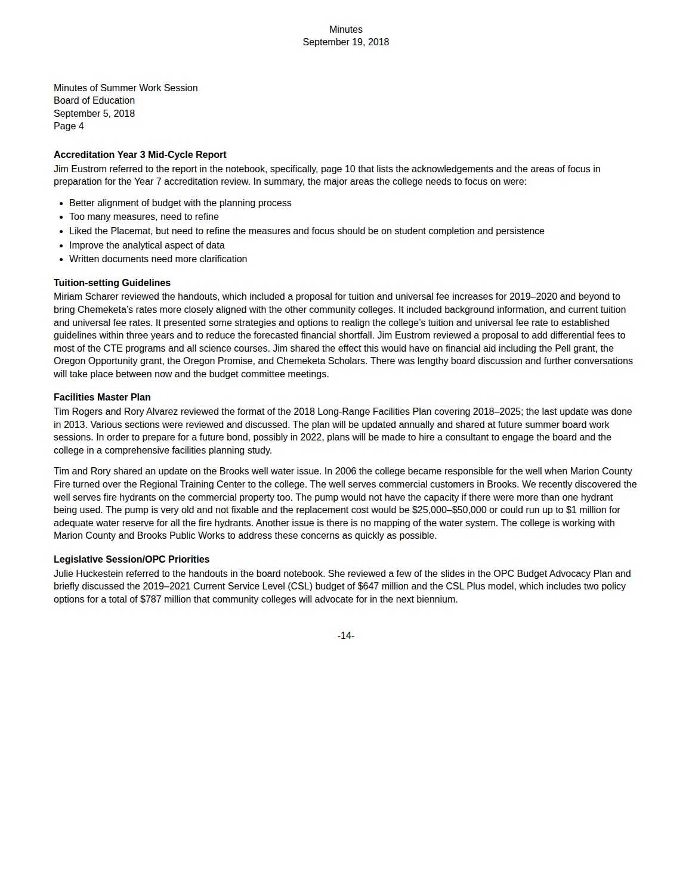Minutes
September 19, 2018
Minutes of Summer Work Session
Board of Education
September 5, 2018
Page 4
Accreditation Year 3 Mid-Cycle Report
Jim Eustrom referred to the report in the notebook, specifically, page 10 that lists the acknowledgements and the areas of focus in preparation for the Year 7 accreditation review. In summary, the major areas the college needs to focus on were:
Better alignment of budget with the planning process
Too many measures, need to refine
Liked the Placemat, but need to refine the measures and focus should be on student completion and persistence
Improve the analytical aspect of data
Written documents need more clarification
Tuition-setting Guidelines
Miriam Scharer reviewed the handouts, which included a proposal for tuition and universal fee increases for 2019–2020 and beyond to bring Chemeketa’s rates more closely aligned with the other community colleges. It included background information, and current tuition and universal fee rates. It presented some strategies and options to realign the college’s tuition and universal fee rate to established guidelines within three years and to reduce the forecasted financial shortfall. Jim Eustrom reviewed a proposal to add differential fees to most of the CTE programs and all science courses. Jim shared the effect this would have on financial aid including the Pell grant, the Oregon Opportunity grant, the Oregon Promise, and Chemeketa Scholars. There was lengthy board discussion and further conversations will take place between now and the budget committee meetings.
Facilities Master Plan
Tim Rogers and Rory Alvarez reviewed the format of the 2018 Long-Range Facilities Plan covering 2018–2025; the last update was done in 2013. Various sections were reviewed and discussed. The plan will be updated annually and shared at future summer board work sessions. In order to prepare for a future bond, possibly in 2022, plans will be made to hire a consultant to engage the board and the college in a comprehensive facilities planning study.
Tim and Rory shared an update on the Brooks well water issue. In 2006 the college became responsible for the well when Marion County Fire turned over the Regional Training Center to the college. The well serves commercial customers in Brooks. We recently discovered the well serves fire hydrants on the commercial property too. The pump would not have the capacity if there were more than one hydrant being used. The pump is very old and not fixable and the replacement cost would be $25,000–$50,000 or could run up to $1 million for adequate water reserve for all the fire hydrants. Another issue is there is no mapping of the water system. The college is working with Marion County and Brooks Public Works to address these concerns as quickly as possible.
Legislative Session/OPC Priorities
Julie Huckestein referred to the handouts in the board notebook. She reviewed a few of the slides in the OPC Budget Advocacy Plan and briefly discussed the 2019–2021 Current Service Level (CSL) budget of $647 million and the CSL Plus model, which includes two policy options for a total of $787 million that community colleges will advocate for in the next biennium.
-14-